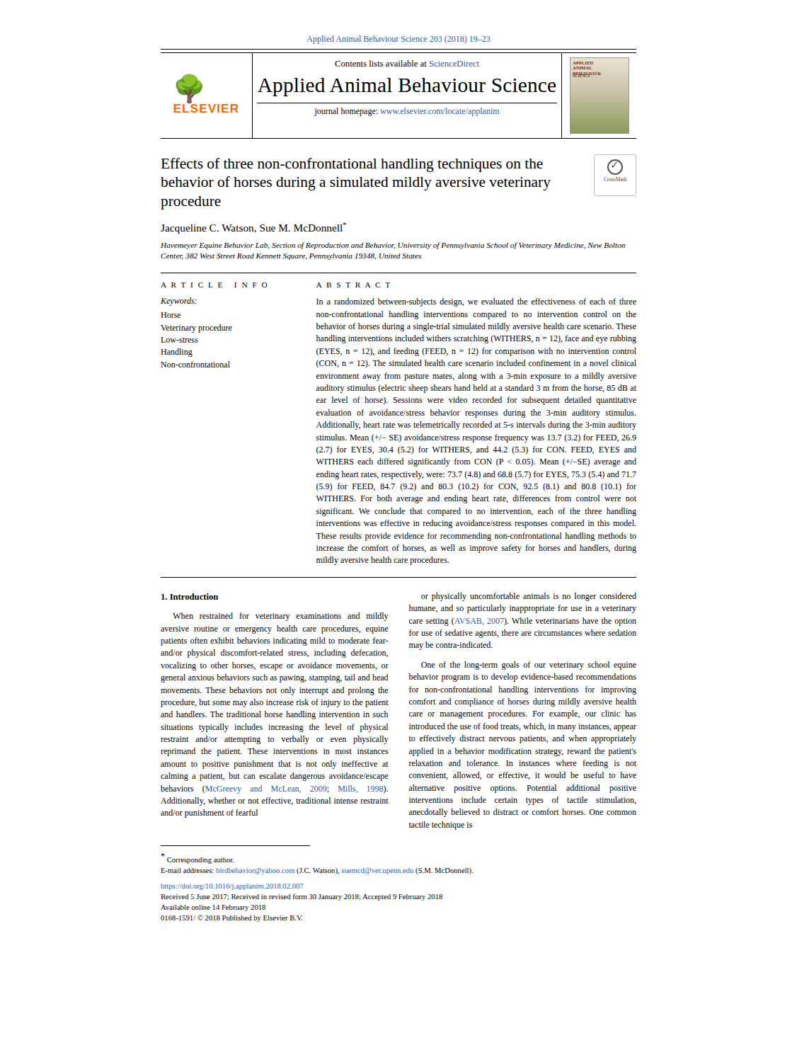Applied Animal Behaviour Science 203 (2018) 19–23
🌳
ELSEVIER
Contents lists available at ScienceDirect
Applied Animal Behaviour Science
journal homepage: www.elsevier.com/locate/applanim
APPLIED
ANIMAL
BEHAVIOUR
SCIENCE
CrossMark
Effects of three non-confrontational handling techniques on the behavior of horses during a simulated mildly aversive veterinary procedure
Jacqueline C. Watson, Sue M. McDonnell*
Havemeyer Equine Behavior Lab, Section of Reproduction and Behavior, University of Pennsylvania School of Veterinary Medicine, New Bolton Center, 382 West Street Road Kennett Square, Pennsylvania 19348, United States
A R T I C L E I N F O
Keywords:
Horse
Veterinary procedure
Low-stress
Handling
Non-confrontational
A B S T R A C T
In a randomized between-subjects design, we evaluated the effectiveness of each of three non-confrontational handling interventions compared to no intervention control on the behavior of horses during a single-trial simulated mildly aversive health care scenario. These handling interventions included withers scratching (WITHERS, n = 12), face and eye rubbing (EYES, n = 12), and feeding (FEED, n = 12) for comparison with no intervention control (CON, n = 12). The simulated health care scenario included confinement in a novel clinical environment away from pasture mates, along with a 3-min exposure to a mildly aversive auditory stimulus (electric sheep shears hand held at a standard 3 m from the horse, 85 dB at ear level of horse). Sessions were video recorded for subsequent detailed quantitative evaluation of avoidance/stress behavior responses during the 3-min auditory stimulus. Additionally, heart rate was telemetrically recorded at 5-s intervals during the 3-min auditory stimulus. Mean (+/− SE) avoidance/stress response frequency was 13.7 (3.2) for FEED, 26.9 (2.7) for EYES, 30.4 (5.2) for WITHERS, and 44.2 (5.3) for CON. FEED, EYES and WITHERS each differed significantly from CON (P < 0.05). Mean (+/−SE) average and ending heart rates, respectively, were: 73.7 (4.8) and 68.8 (5.7) for EYES, 75.3 (5.4) and 71.7 (5.9) for FEED, 84.7 (9.2) and 80.3 (10.2) for CON, 92.5 (8.1) and 80.8 (10.1) for WITHERS. For both average and ending heart rate, differences from control were not significant. We conclude that compared to no intervention, each of the three handling interventions was effective in reducing avoidance/stress responses compared in this model. These results provide evidence for recommending non-confrontational handling methods to increase the comfort of horses, as well as improve safety for horses and handlers, during mildly aversive health care procedures.
1. Introduction
When restrained for veterinary examinations and mildly aversive routine or emergency health care procedures, equine patients often exhibit behaviors indicating mild to moderate fear- and/or physical discomfort-related stress, including defecation, vocalizing to other horses, escape or avoidance movements, or general anxious behaviors such as pawing, stamping, tail and head movements. These behaviors not only interrupt and prolong the procedure, but some may also increase risk of injury to the patient and handlers. The traditional horse handling intervention in such situations typically includes increasing the level of physical restraint and/or attempting to verbally or even physically reprimand the patient. These interventions in most instances amount to positive punishment that is not only ineffective at calming a patient, but can escalate dangerous avoidance/escape behaviors (McGreevy and McLean, 2009; Mills, 1998). Additionally, whether or not effective, traditional intense restraint and/or punishment of fearful
or physically uncomfortable animals is no longer considered humane, and so particularly inappropriate for use in a veterinary care setting (AVSAB, 2007). While veterinarians have the option for use of sedative agents, there are circumstances where sedation may be contra-indicated.
One of the long-term goals of our veterinary school equine behavior program is to develop evidence-based recommendations for non-confrontational handling interventions for improving comfort and compliance of horses during mildly aversive health care or management procedures. For example, our clinic has introduced the use of food treats, which, in many instances, appear to effectively distract nervous patients, and when appropriately applied in a behavior modification strategy, reward the patient's relaxation and tolerance. In instances where feeding is not convenient, allowed, or effective, it would be useful to have alternative positive options. Potential additional positive interventions include certain types of tactile stimulation, anecdotally believed to distract or comfort horses. One common tactile technique is
* Corresponding author.
E-mail addresses: birdbehavior@yahoo.com (J.C. Watson), suemcd@vet.upenn.edu (S.M. McDonnell).
https://doi.org/10.1016/j.applanim.2018.02.007
Received 5 June 2017; Received in revised form 30 January 2018; Accepted 9 February 2018
Available online 14 February 2018
0168-1591/ © 2018 Published by Elsevier B.V.